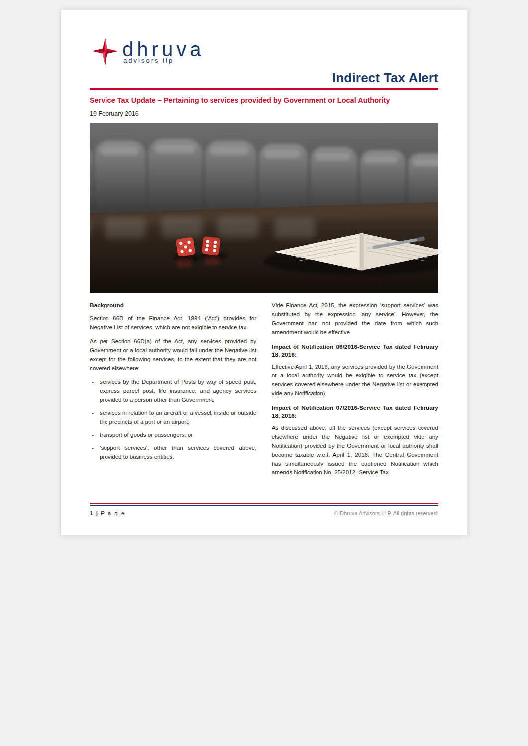dhruva
advisors llp
Indirect Tax Alert
Service Tax Update – Pertaining to services provided by Government or Local Authority
19 February 2016
Background
Section 66D of the Finance Act, 1994 (‘Act’) provides for Negative List of services, which are not exigible to service tax.
As per Section 66D(a) of the Act, any services provided by Government or a local authority would fall under the Negative list except for the following services, to the extent that they are not covered elsewhere:
services by the Department of Posts by way of speed post, express parcel post, life insurance, and agency services provided to a person other than Government;
services in relation to an aircraft or a vessel, inside or outside the precincts of a port or an airport;
transport of goods or passengers; or
‘support services’, other than services covered above, provided to business entities.
Vide Finance Act, 2015, the expression ‘support services’ was substituted by the expression ‘any service’. However, the Government had not provided the date from which such amendment would be effective
Impact of Notification 06/2016-Service Tax dated February 18, 2016:
Effective April 1, 2016, any services provided by the Government or a local authority would be exigible to service tax (except services covered elsewhere under the Negative list or exempted vide any Notification).
Impact of Notification 07/2016-Service Tax dated February 18, 2016:
As discussed above, all the services (except services covered elsewhere under the Negative list or exempted vide any Notification) provided by the Government or local authority shall become taxable w.e.f. April 1, 2016. The Central Government has simultaneously issued the captioned Notification which amends Notification No. 25/2012- Service Tax
1 | P a g e
© Dhruva Advisors LLP. All rights reserved.